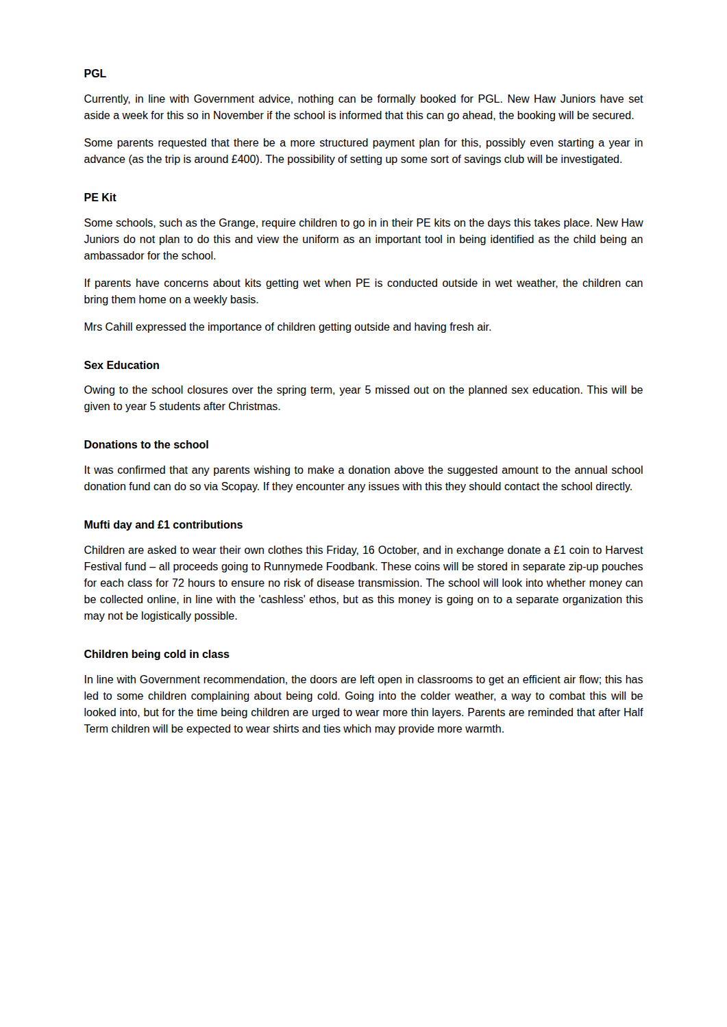PGL
Currently, in line with Government advice, nothing can be formally booked for PGL. New Haw Juniors have set aside a week for this so in November if the school is informed that this can go ahead, the booking will be secured.
Some parents requested that there be a more structured payment plan for this, possibly even starting a year in advance (as the trip is around £400). The possibility of setting up some sort of savings club will be investigated.
PE Kit
Some schools, such as the Grange, require children to go in in their PE kits on the days this takes place. New Haw Juniors do not plan to do this and view the uniform as an important tool in being identified as the child being an ambassador for the school.
If parents have concerns about kits getting wet when PE is conducted outside in wet weather, the children can bring them home on a weekly basis.
Mrs Cahill expressed the importance of children getting outside and having fresh air.
Sex Education
Owing to the school closures over the spring term, year 5 missed out on the planned sex education. This will be given to year 5 students after Christmas.
Donations to the school
It was confirmed that any parents wishing to make a donation above the suggested amount to the annual school donation fund can do so via Scopay. If they encounter any issues with this they should contact the school directly.
Mufti day and £1 contributions
Children are asked to wear their own clothes this Friday, 16 October, and in exchange donate a £1 coin to Harvest Festival fund – all proceeds going to Runnymede Foodbank. These coins will be stored in separate zip-up pouches for each class for 72 hours to ensure no risk of disease transmission. The school will look into whether money can be collected online, in line with the 'cashless' ethos, but as this money is going on to a separate organization this may not be logistically possible.
Children being cold in class
In line with Government recommendation, the doors are left open in classrooms to get an efficient air flow; this has led to some children complaining about being cold. Going into the colder weather, a way to combat this will be looked into, but for the time being children are urged to wear more thin layers. Parents are reminded that after Half Term children will be expected to wear shirts and ties which may provide more warmth.